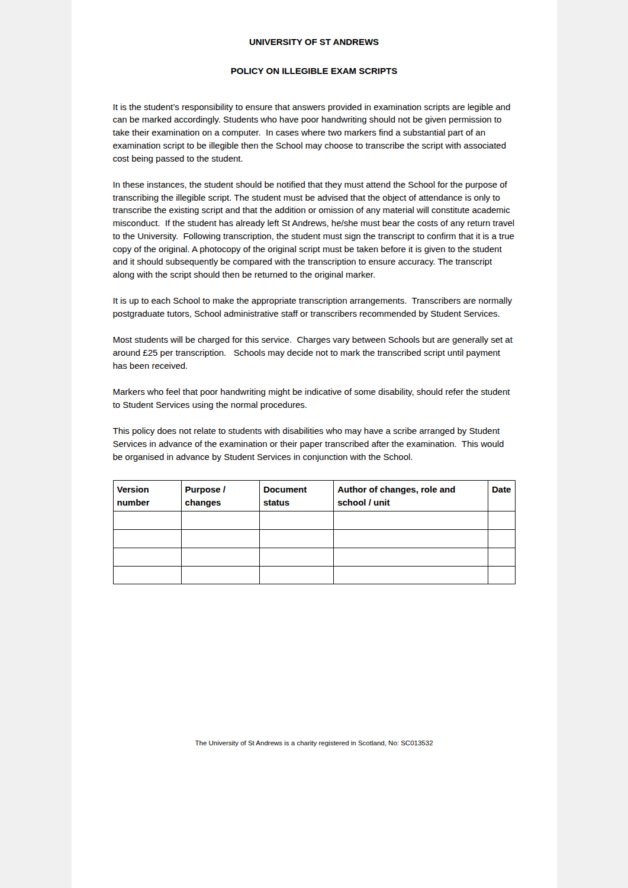University of St Andrews
Policy on Illegible Exam Scripts
It is the student’s responsibility to ensure that answers provided in examination scripts are legible and can be marked accordingly. Students who have poor handwriting should not be given permission to take their examination on a computer. In cases where two markers find a substantial part of an examination script to be illegible then the School may choose to transcribe the script with associated cost being passed to the student.
In these instances, the student should be notified that they must attend the School for the purpose of transcribing the illegible script. The student must be advised that the object of attendance is only to transcribe the existing script and that the addition or omission of any material will constitute academic misconduct. If the student has already left St Andrews, he/she must bear the costs of any return travel to the University. Following transcription, the student must sign the transcript to confirm that it is a true copy of the original. A photocopy of the original script must be taken before it is given to the student and it should subsequently be compared with the transcription to ensure accuracy. The transcript along with the script should then be returned to the original marker.
It is up to each School to make the appropriate transcription arrangements. Transcribers are normally postgraduate tutors, School administrative staff or transcribers recommended by Student Services.
Most students will be charged for this service. Charges vary between Schools but are generally set at around £25 per transcription. Schools may decide not to mark the transcribed script until payment has been received.
Markers who feel that poor handwriting might be indicative of some disability, should refer the student to Student Services using the normal procedures.
This policy does not relate to students with disabilities who may have a scribe arranged by Student Services in advance of the examination or their paper transcribed after the examination. This would be organised in advance by Student Services in conjunction with the School.
| Version number | Purpose / changes | Document status | Author of changes, role and school / unit | Date |
| --- | --- | --- | --- | --- |
The University of St Andrews is a charity registered in Scotland, No: SC013532